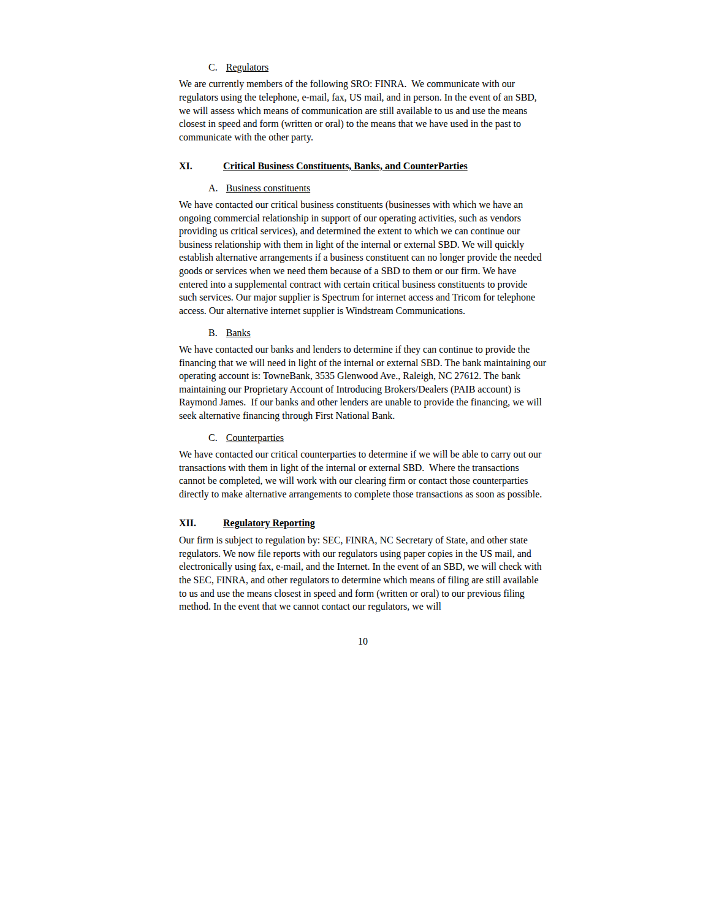C. Regulators
We are currently members of the following SRO: FINRA. We communicate with our regulators using the telephone, e-mail, fax, US mail, and in person. In the event of an SBD, we will assess which means of communication are still available to us and use the means closest in speed and form (written or oral) to the means that we have used in the past to communicate with the other party.
XI. Critical Business Constituents, Banks, and CounterParties
A. Business constituents
We have contacted our critical business constituents (businesses with which we have an ongoing commercial relationship in support of our operating activities, such as vendors providing us critical services), and determined the extent to which we can continue our business relationship with them in light of the internal or external SBD. We will quickly establish alternative arrangements if a business constituent can no longer provide the needed goods or services when we need them because of a SBD to them or our firm. We have entered into a supplemental contract with certain critical business constituents to provide such services. Our major supplier is Spectrum for internet access and Tricom for telephone access. Our alternative internet supplier is Windstream Communications.
B. Banks
We have contacted our banks and lenders to determine if they can continue to provide the financing that we will need in light of the internal or external SBD. The bank maintaining our operating account is: TowneBank, 3535 Glenwood Ave., Raleigh, NC 27612. The bank maintaining our Proprietary Account of Introducing Brokers/Dealers (PAIB account) is Raymond James. If our banks and other lenders are unable to provide the financing, we will seek alternative financing through First National Bank.
C. Counterparties
We have contacted our critical counterparties to determine if we will be able to carry out our transactions with them in light of the internal or external SBD. Where the transactions cannot be completed, we will work with our clearing firm or contact those counterparties directly to make alternative arrangements to complete those transactions as soon as possible.
XII. Regulatory Reporting
Our firm is subject to regulation by: SEC, FINRA, NC Secretary of State, and other state regulators. We now file reports with our regulators using paper copies in the US mail, and electronically using fax, e-mail, and the Internet. In the event of an SBD, we will check with the SEC, FINRA, and other regulators to determine which means of filing are still available to us and use the means closest in speed and form (written or oral) to our previous filing method. In the event that we cannot contact our regulators, we will
10